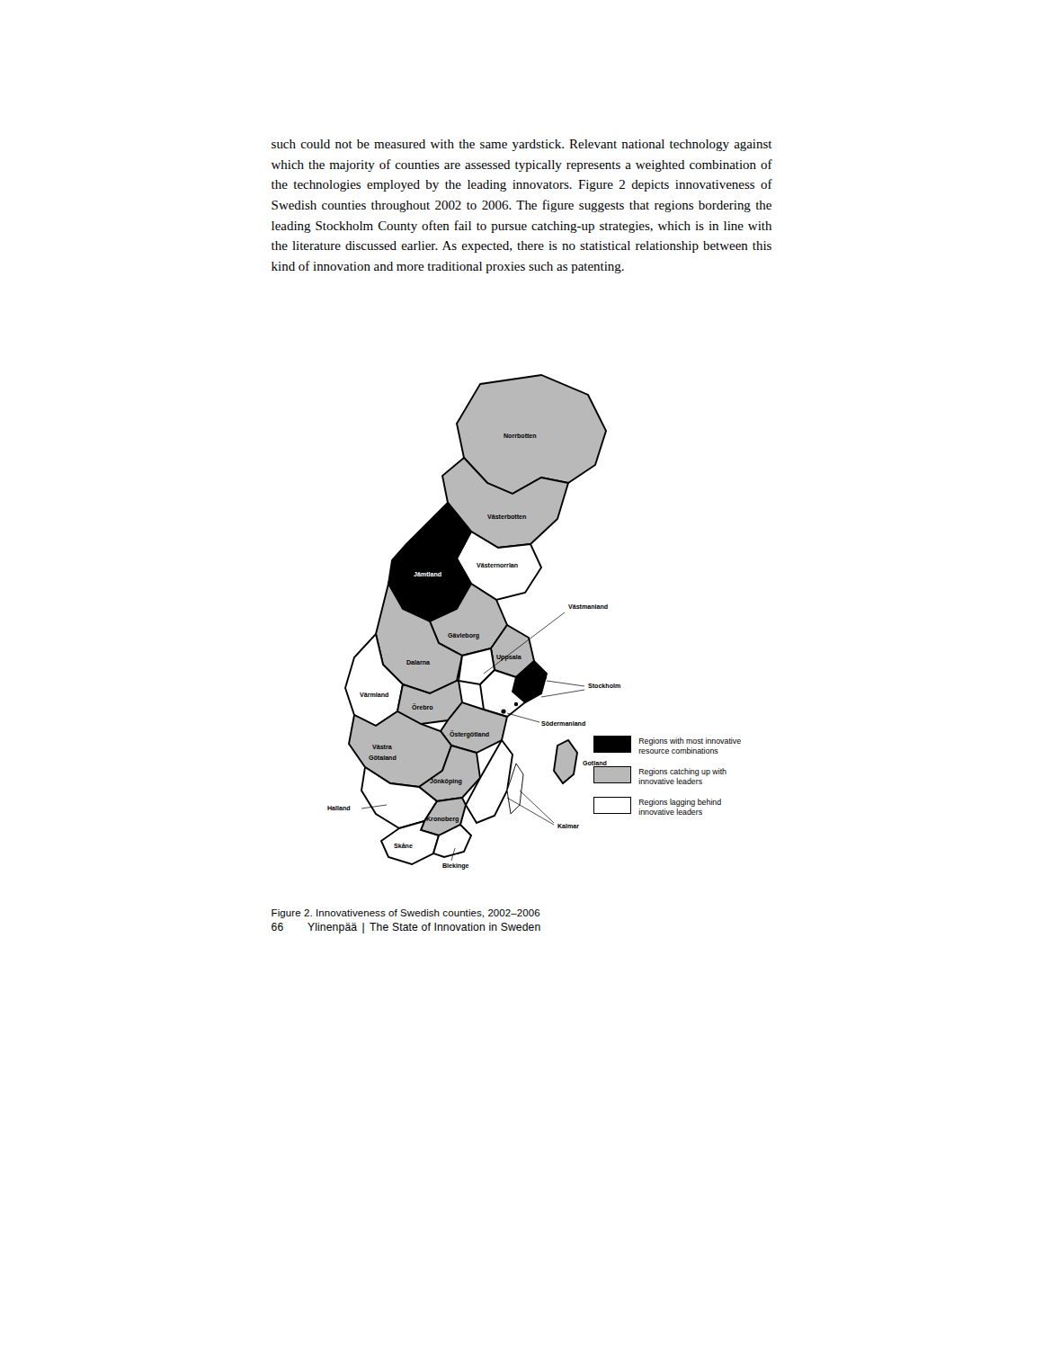such could not be measured with the same yardstick. Relevant national technology against which the majority of counties are assessed typically represents a weighted combination of the technologies employed by the leading innovators. Figure 2 depicts innovativeness of Swedish counties throughout 2002 to 2006. The figure suggests that regions bordering the leading Stockholm County often fail to pursue catching-up strategies, which is in line with the literature discussed earlier. As expected, there is no statistical relationship between this kind of innovation and more traditional proxies such as patenting.
Norrbotten Västerbotten Västernorrlan Jämtland Gävleborg Dalarna Värmland Uppsala Örebro Östergötland Västra Götaland Jönköping Gotland Halland Kronoberg Skåne Blekinge Västmanland Stockholm Södermanland Kalmar
Regions with most innovative
resource combinations
Regions catching up with
innovative leaders
Regions lagging behind
innovative leaders
Figure 2. Innovativeness of Swedish counties, 2002–2006
66 Ylinenpää|The State of Innovation in Sweden